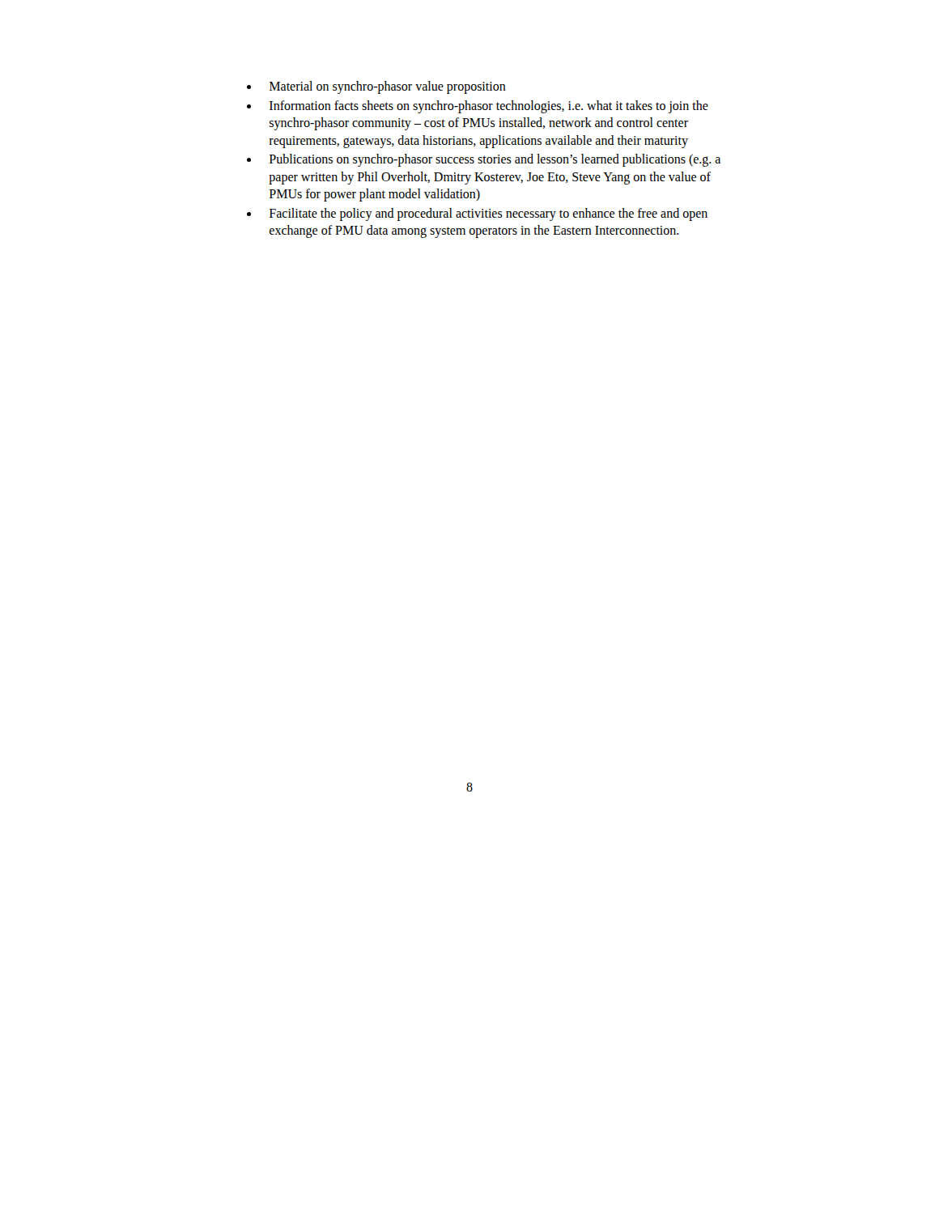Material on synchro-phasor value proposition
Information facts sheets on synchro-phasor technologies, i.e. what it takes to join the synchro-phasor community – cost of PMUs installed, network and control center requirements, gateways, data historians, applications available and their maturity
Publications on synchro-phasor success stories and lesson’s learned publications (e.g. a paper written by Phil Overholt, Dmitry Kosterev, Joe Eto, Steve Yang on the value of PMUs for power plant model validation)
Facilitate the policy and procedural activities necessary to enhance the free and open exchange of PMU data among system operators in the Eastern Interconnection.
8